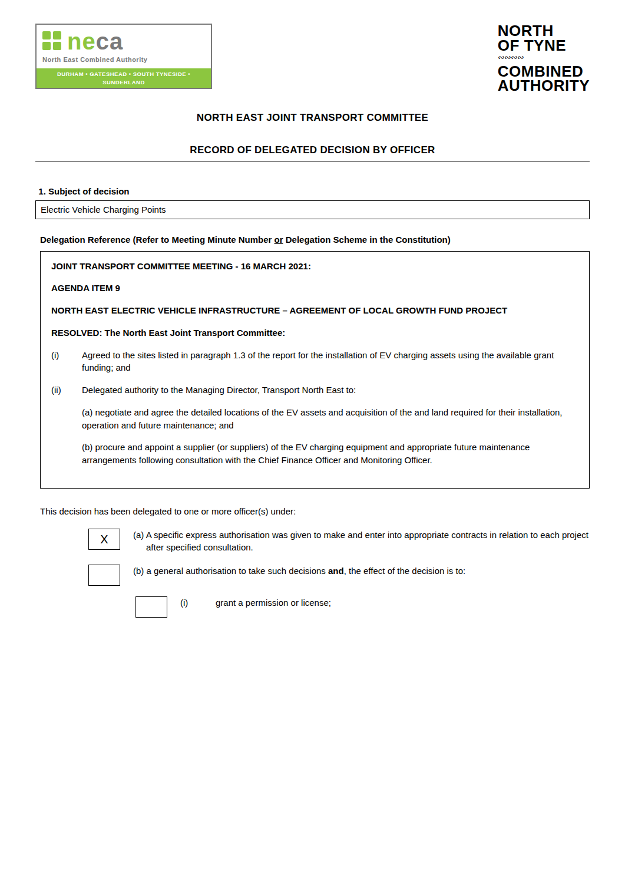neca
North East Combined Authority
DURHAM • GATESHEAD • SOUTH TYNESIDE • SUNDERLAND
NORTH
OF TYNE
∾∾∾∾
COMBINED
AUTHORITY
NORTH EAST JOINT TRANSPORT COMMITTEE
RECORD OF DELEGATED DECISION BY OFFICER
Subject of decision
Electric Vehicle Charging Points
Delegation Reference (Refer to Meeting Minute Number or Delegation Scheme in the Constitution)
JOINT TRANSPORT COMMITTEE MEETING - 16 MARCH 2021:
AGENDA ITEM 9
NORTH EAST ELECTRIC VEHICLE INFRASTRUCTURE – AGREEMENT OF LOCAL GROWTH FUND PROJECT
RESOLVED: The North East Joint Transport Committee:
(i) Agreed to the sites listed in paragraph 1.3 of the report for the installation of EV charging assets using the available grant funding; and
(ii)
Delegated authority to the Managing Director, Transport North East to:
(a) negotiate and agree the detailed locations of the EV assets and acquisition of the and land required for their installation, operation and future maintenance; and
(b) procure and appoint a supplier (or suppliers) of the EV charging equipment and appropriate future maintenance arrangements following consultation with the Chief Finance Officer and Monitoring Officer.
This decision has been delegated to one or more officer(s) under:
X
(a) A specific express authorisation was given to make and enter into appropriate contracts in relation to each project after specified consultation.
(b) a general authorisation to take such decisions and, the effect of the decision is to:
(i)
grant a permission or license;